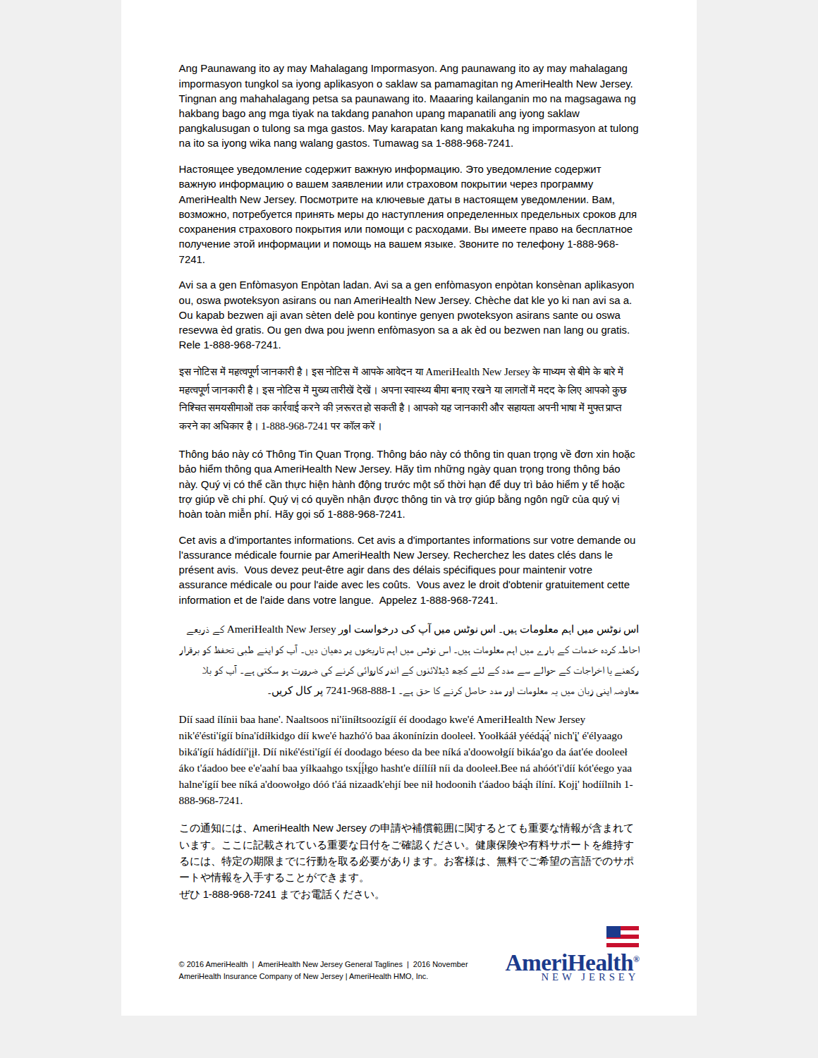Ang Paunawang ito ay may Mahalagang Impormasyon. Ang paunawang ito ay may mahalagang impormasyon tungkol sa iyong aplikasyon o saklaw sa pamamagitan ng AmeriHealth New Jersey. Tingnan ang mahahalagang petsa sa paunawang ito. Maaaring kailanganin mo na magsagawa ng hakbang bago ang mga tiyak na takdang panahon upang mapanatili ang iyong saklaw pangkalusugan o tulong sa mga gastos. May karapatan kang makakuha ng impormasyon at tulong na ito sa iyong wika nang walang gastos. Tumawag sa 1-888-968-7241.
Настоящее уведомление содержит важную информацию. Это уведомление содержит важную информацию о вашем заявлении или страховом покрытии через программу AmeriHealth New Jersey. Посмотрите на ключевые даты в настоящем уведомлении. Вам, возможно, потребуется принять меры до наступления определенных предельных сроков для сохранения страхового покрытия или помощи с расходами. Вы имеете право на бесплатное получение этой информации и помощь на вашем языке. Звоните по телефону 1-888-968-7241.
Avi sa a gen Enfòmasyon Enpòtan ladan. Avi sa a gen enfòmasyon enpòtan konsènan aplikasyon ou, oswa pwoteksyon asirans ou nan AmeriHealth New Jersey. Chèche dat kle yo ki nan avi sa a. Ou kapab bezwen aji avan sèten delè pou kontinye genyen pwoteksyon asirans sante ou oswa resevwa èd gratis. Ou gen dwa pou jwenn enfòmasyon sa a ak èd ou bezwen nan lang ou gratis. Rele 1-888-968-7241.
इस नोटिस में महत्वपूर्ण जानकारी है। इस नोटिस में आपके आवेदन या AmeriHealth New Jersey के माध्यम से बीमे के बारे में महत्वपूर्ण जानकारी है। इस नोटिस में मुख्य तारीखें देखें। अपना स्वास्थ्य बीमा बनाए रखने या लागतों में मदद के लिए आपको कुछ निश्चित समयसीमाओं तक कार्रवाई करने की ज़रूरत हो सकती है। आपको यह जानकारी और सहायता अपनी भाषा में मुफ्त प्राप्त करने का अधिकार है। 1-888-968-7241 पर कॉल करें।
Thông báo này có Thông Tin Quan Trọng. Thông báo này có thông tin quan trọng về đơn xin hoặc bảo hiểm thông qua AmeriHealth New Jersey. Hãy tìm những ngày quan trọng trong thông báo này. Quý vị có thể cần thực hiện hành động trước một số thời hạn để duy trì bảo hiểm y tế hoặc trợ giúp về chi phí. Quý vị có quyền nhận được thông tin và trợ giúp bằng ngôn ngữ của quý vị hoàn toàn miễn phí. Hãy gọi số 1-888-968-7241.
Cet avis a d'importantes informations. Cet avis a d'importantes informations sur votre demande ou l'assurance médicale fournie par AmeriHealth New Jersey. Recherchez les dates clés dans le présent avis. Vous devez peut-être agir dans des délais spécifiques pour maintenir votre assurance médicale ou pour l'aide avec les coûts. Vous avez le droit d'obtenir gratuitement cette information et de l'aide dans votre langue. Appelez 1-888-968-7241.
اس نوٹس میں اہم معلومات ہیں۔ اس نوٹس میں آپ کی درخواست اور AmeriHealth New Jersey کے ذریعے احاطہ کردہ خدمات کے بارے میں اہم معلومات ہیں۔ اس نوٹس میں اہم تاریخوں پر دھیان دیں۔ آپ کو اپنے طبی تحفظ کو برقرار رکھنے یا اخراجات کے حوالے سے مدد کے لئے کچھ ڈیڈلائنوں کے اندر کاروائی کرنے کی ضرورت ہو سکتی ہے۔ آپ کو بلا معاوضہ اپنی زبان میں یہ معلومات اور مدد حاصل کرنے کا حق ہے۔ 1-888-968-7241 پر کال کریں۔
Díí saad ílínii baa hane'. Naaltsoos ni'íiníłtsoozígíí éí doodago kwe'é AmeriHealth New Jersey nik'é'ésti'ígíí bína'ídíłkidgo díí kwe'é hazhó'ó baa ákonínízin dooleeł. Yoołkááł yéédą́ą́' nich'į̨' é'élyaago biká'ígíí hádídíí'įįł. Díí niké'ésti'ígíí éí doodago béeso da bee níká a'doowołgíí bikáa'go da áat'ée dooleeł áko t'áadoo bee e'e'aahí baa yíłkaahgo tsxį́į́łgo hasht'e díílííł níi da dooleeł.Bee ná ahóót'i'díí kót'éego yaa halne'ígíí bee níká a'doowołgo dóó t'áá nizaadk'ehjí bee nił hodoonih t'áadoo báą́h ílíní. Kojį' hodíílnih 1-888-968-7241.
この通知には、AmeriHealth New Jersey の申請や補償範囲に関するとても重要な情報が含まれています。ここに記載されている重要な日付をご確認ください。健康保険や有料サポートを維持するには、特定の期限までに行動を取る必要があります。お客様は、無料でご希望の言語でのサポートや情報を入手することができます。
ぜひ 1-888-968-7241 までお電話ください。
© 2016 AmeriHealth | AmeriHealth New Jersey General Taglines | 2016 November
AmeriHealth Insurance Company of New Jersey | AmeriHealth HMO, Inc.
AmeriHealth®
NEW JERSEY